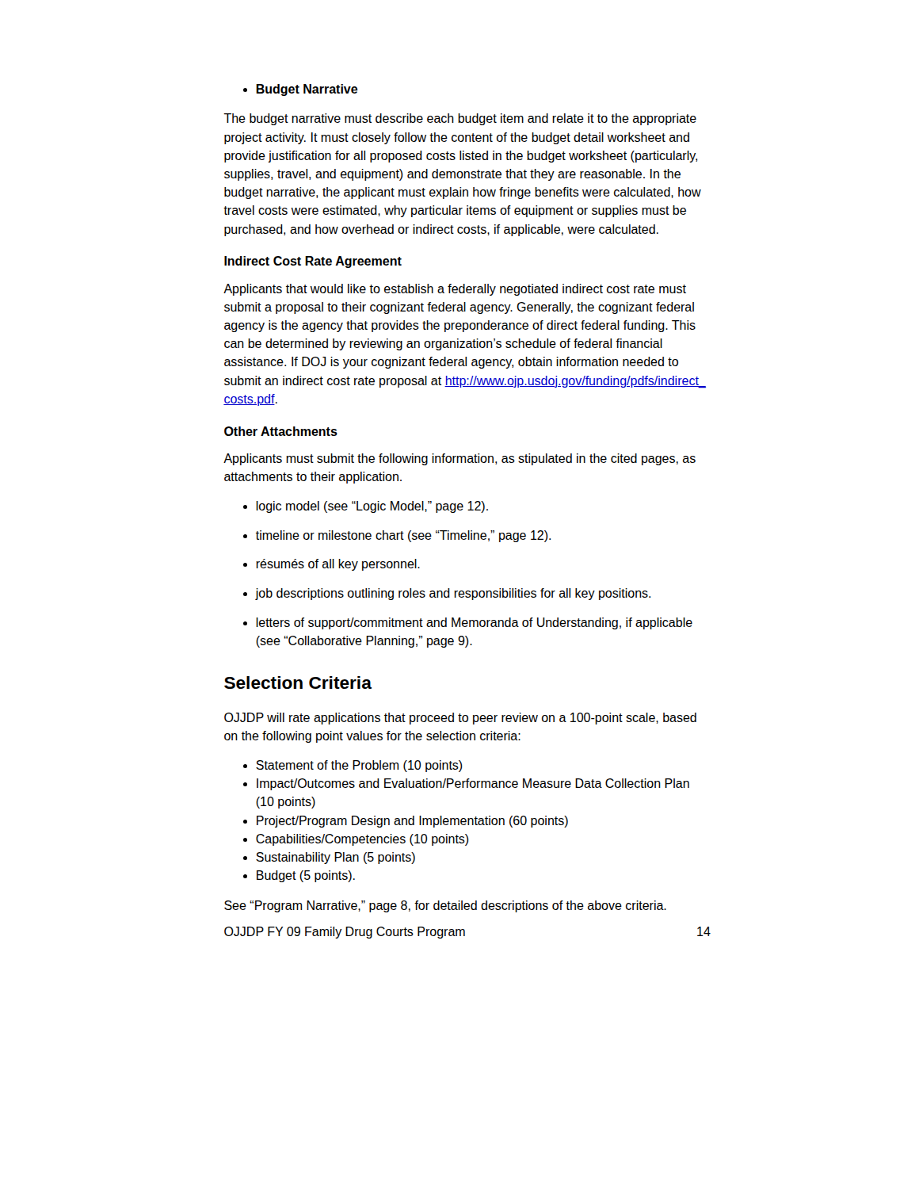Budget Narrative
The budget narrative must describe each budget item and relate it to the appropriate project activity. It must closely follow the content of the budget detail worksheet and provide justification for all proposed costs listed in the budget worksheet (particularly, supplies, travel, and equipment) and demonstrate that they are reasonable. In the budget narrative, the applicant must explain how fringe benefits were calculated, how travel costs were estimated, why particular items of equipment or supplies must be purchased, and how overhead or indirect costs, if applicable, were calculated.
Indirect Cost Rate Agreement
Applicants that would like to establish a federally negotiated indirect cost rate must submit a proposal to their cognizant federal agency. Generally, the cognizant federal agency is the agency that provides the preponderance of direct federal funding. This can be determined by reviewing an organization’s schedule of federal financial assistance. If DOJ is your cognizant federal agency, obtain information needed to submit an indirect cost rate proposal at http://www.ojp.usdoj.gov/funding/pdfs/indirect_costs.pdf.
Other Attachments
Applicants must submit the following information, as stipulated in the cited pages, as attachments to their application.
logic model (see “Logic Model,” page 12).
timeline or milestone chart (see “Timeline,” page 12).
résumés of all key personnel.
job descriptions outlining roles and responsibilities for all key positions.
letters of support/commitment and Memoranda of Understanding, if applicable (see “Collaborative Planning,” page 9).
Selection Criteria
OJJDP will rate applications that proceed to peer review on a 100-point scale, based on the following point values for the selection criteria:
Statement of the Problem (10 points)
Impact/Outcomes and Evaluation/Performance Measure Data Collection Plan (10 points)
Project/Program Design and Implementation (60 points)
Capabilities/Competencies (10 points)
Sustainability Plan (5 points)
Budget (5 points).
See “Program Narrative,” page 8, for detailed descriptions of the above criteria.
OJJDP FY 09 Family Drug Courts Program 14